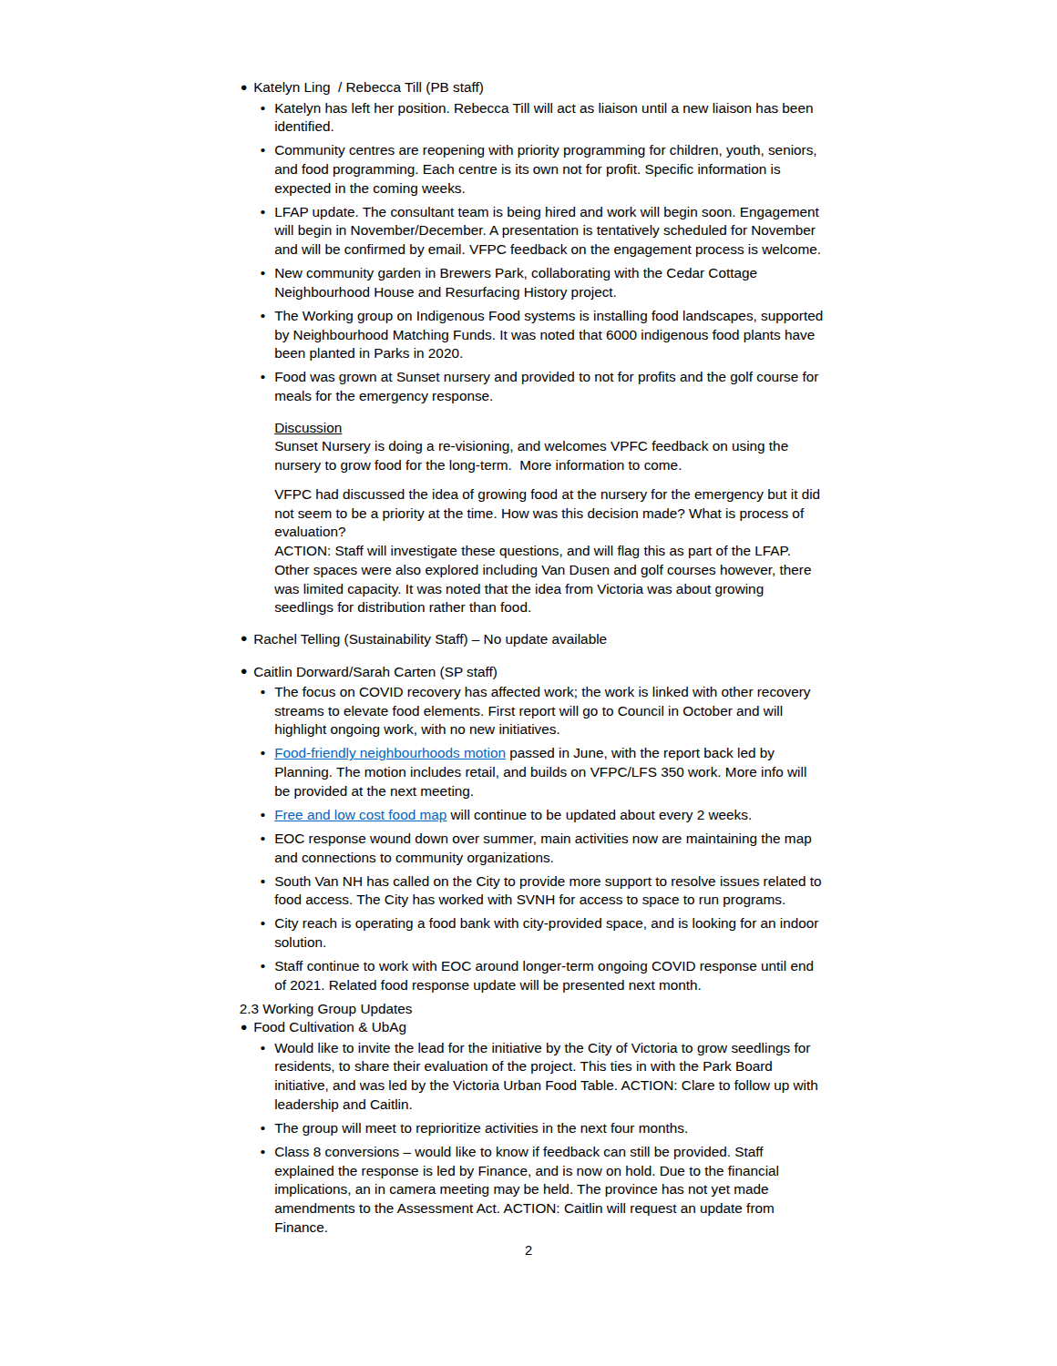Katelyn Ling / Rebecca Till (PB staff)
Katelyn has left her position. Rebecca Till will act as liaison until a new liaison has been identified.
Community centres are reopening with priority programming for children, youth, seniors, and food programming. Each centre is its own not for profit. Specific information is expected in the coming weeks.
LFAP update. The consultant team is being hired and work will begin soon. Engagement will begin in November/December. A presentation is tentatively scheduled for November and will be confirmed by email. VFPC feedback on the engagement process is welcome.
New community garden in Brewers Park, collaborating with the Cedar Cottage Neighbourhood House and Resurfacing History project.
The Working group on Indigenous Food systems is installing food landscapes, supported by Neighbourhood Matching Funds. It was noted that 6000 indigenous food plants have been planted in Parks in 2020.
Food was grown at Sunset nursery and provided to not for profits and the golf course for meals for the emergency response.
Discussion
Sunset Nursery is doing a re-visioning, and welcomes VPFC feedback on using the nursery to grow food for the long-term. More information to come.
VFPC had discussed the idea of growing food at the nursery for the emergency but it did not seem to be a priority at the time. How was this decision made? What is process of evaluation?
ACTION: Staff will investigate these questions, and will flag this as part of the LFAP. Other spaces were also explored including Van Dusen and golf courses however, there was limited capacity. It was noted that the idea from Victoria was about growing seedlings for distribution rather than food.
Rachel Telling (Sustainability Staff) – No update available
Caitlin Dorward/Sarah Carten (SP staff)
The focus on COVID recovery has affected work; the work is linked with other recovery streams to elevate food elements. First report will go to Council in October and will highlight ongoing work, with no new initiatives.
Food-friendly neighbourhoods motion passed in June, with the report back led by Planning. The motion includes retail, and builds on VFPC/LFS 350 work. More info will be provided at the next meeting.
Free and low cost food map will continue to be updated about every 2 weeks.
EOC response wound down over summer, main activities now are maintaining the map and connections to community organizations.
South Van NH has called on the City to provide more support to resolve issues related to food access. The City has worked with SVNH for access to space to run programs.
City reach is operating a food bank with city-provided space, and is looking for an indoor solution.
Staff continue to work with EOC around longer-term ongoing COVID response until end of 2021. Related food response update will be presented next month.
2.3 Working Group Updates
Food Cultivation & UbAg
Would like to invite the lead for the initiative by the City of Victoria to grow seedlings for residents, to share their evaluation of the project. This ties in with the Park Board initiative, and was led by the Victoria Urban Food Table. ACTION: Clare to follow up with leadership and Caitlin.
The group will meet to reprioritize activities in the next four months.
Class 8 conversions – would like to know if feedback can still be provided. Staff explained the response is led by Finance, and is now on hold. Due to the financial implications, an in camera meeting may be held. The province has not yet made amendments to the Assessment Act. ACTION: Caitlin will request an update from Finance.
2